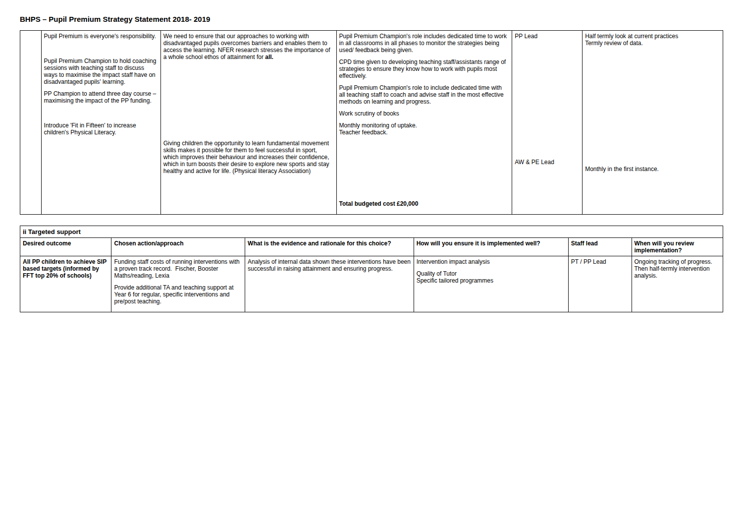BHPS – Pupil Premium Strategy Statement 2018- 2019
| | Pupil Premium is everyone's responsibility. Pupil Premium Champion to hold coaching sessions with teaching staff to discuss ways to maximise the impact staff have on disadvantaged pupils' learning. PP Champion to attend three day course –maximising the impact of the PP funding. Introduce 'Fit in Fifteen' to increase children's Physical Literacy. | We need to ensure that our approaches to working with disadvantaged pupils overcomes barriers and enables them to access the learning. NFER research stresses the importance of a whole school ethos of attainment for all. Giving children the opportunity to learn fundamental movement skills makes it possible for them to feel successful in sport, which improves their behaviour and increases their confidence, which in turn boosts their desire to explore new sports and stay healthy and active for life. (Physical literacy Association) | Pupil Premium Champion's role includes dedicated time to work in all classrooms in all phases to monitor the strategies being used/ feedback being given. CPD time given to developing teaching staff/assistants range of strategies to ensure they know how to work with pupils most effectively. Pupil Premium Champion's role to include dedicated time with all teaching staff to coach and advise staff in the most effective methods on learning and progress. Work scrutiny of books Monthly monitoring of uptake. Teacher feedback. Total budgeted cost £20,000 | PP Lead AW & PE Lead | Half termly look at current practices Termly review of data. Monthly in the first instance. |
| ii Targeted support |
| Desired outcome | Chosen action/approach | What is the evidence and rationale for this choice? | How will you ensure it is implemented well? | Staff lead | When will you review implementation? |
| All PP children to achieve SIP based targets (informed by FFT top 20% of schools) | Funding staff costs of running interventions with a proven track record. Fischer, Booster Maths/reading, Lexia Provide additional TA and teaching support at Year 6 for regular, specific interventions and pre/post teaching. | Analysis of internal data shown these interventions have been successful in raising attainment and ensuring progress. | Intervention impact analysis Quality of Tutor Specific tailored programmes | PT / PP Lead | Ongoing tracking of progress. Then half-termly intervention analysis. |